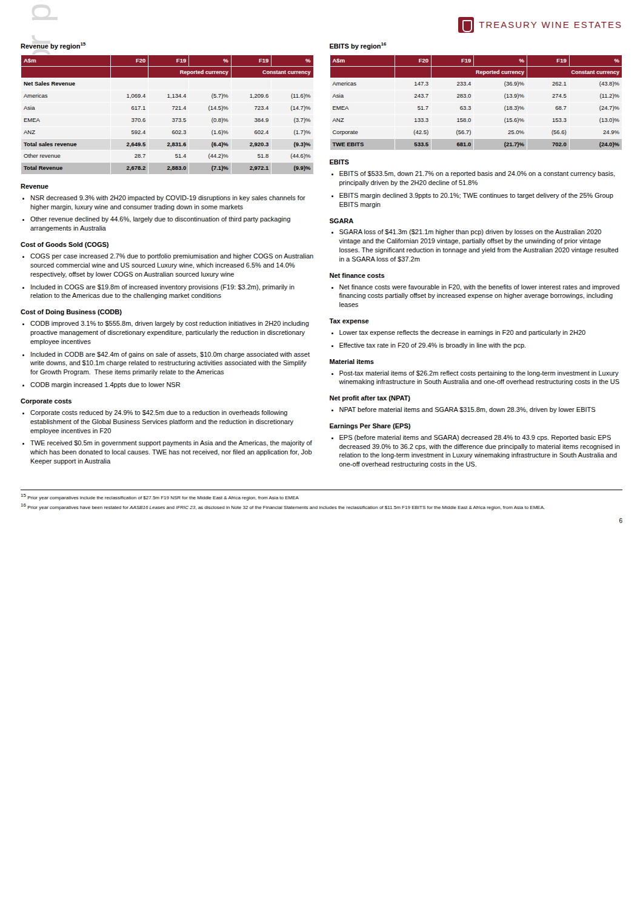For personal use only
TREASURY WINE ESTATES
Revenue by region15
| A$m | F20 | F19 | % | F19 | % |
| --- | --- | --- | --- | --- | --- |
| | | Reported currency | Constant currency |
| Net Sales Revenue | | | | | |
| Americas | 1,069.4 | 1,134.4 | (5.7)% | 1,209.6 | (11.6)% |
| Asia | 617.1 | 721.4 | (14.5)% | 723.4 | (14.7)% |
| EMEA | 370.6 | 373.5 | (0.8)% | 384.9 | (3.7)% |
| ANZ | 592.4 | 602.3 | (1.6)% | 602.4 | (1.7)% |
| Total sales revenue | 2,649.5 | 2,831.6 | (6.4)% | 2,920.3 | (9.3)% |
| Other revenue | 28.7 | 51.4 | (44.2)% | 51.8 | (44.6)% |
| Total Revenue | 2,678.2 | 2,883.0 | (7.1)% | 2,972.1 | (9.9)% |
Revenue
NSR decreased 9.3% with 2H20 impacted by COVID-19 disruptions in key sales channels for higher margin, luxury wine and consumer trading down in some markets
Other revenue declined by 44.6%, largely due to discontinuation of third party packaging arrangements in Australia
Cost of Goods Sold (COGS)
COGS per case increased 2.7% due to portfolio premiumisation and higher COGS on Australian sourced commercial wine and US sourced Luxury wine, which increased 6.5% and 14.0% respectively, offset by lower COGS on Australian sourced luxury wine
Included in COGS are $19.8m of increased inventory provisions (F19: $3.2m), primarily in relation to the Americas due to the challenging market conditions
Cost of Doing Business (CODB)
CODB improved 3.1% to $555.8m, driven largely by cost reduction initiatives in 2H20 including proactive management of discretionary expenditure, particularly the reduction in discretionary employee incentives
Included in CODB are $42.4m of gains on sale of assets, $10.0m charge associated with asset write downs, and $10.1m charge related to restructuring activities associated with the Simplify for Growth Program. These items primarily relate to the Americas
CODB margin increased 1.4ppts due to lower NSR
Corporate costs
Corporate costs reduced by 24.9% to $42.5m due to a reduction in overheads following establishment of the Global Business Services platform and the reduction in discretionary employee incentives in F20
TWE received $0.5m in government support payments in Asia and the Americas, the majority of which has been donated to local causes. TWE has not received, nor filed an application for, Job Keeper support in Australia
EBITS by region16
| A$m | F20 | F19 | % | F19 | % |
| --- | --- | --- | --- | --- | --- |
| | | Reported currency | Constant currency |
| Americas | 147.3 | 233.4 | (36.9)% | 262.1 | (43.8)% |
| Asia | 243.7 | 283.0 | (13.9)% | 274.5 | (11.2)% |
| EMEA | 51.7 | 63.3 | (18.3)% | 68.7 | (24.7)% |
| ANZ | 133.3 | 158.0 | (15.6)% | 153.3 | (13.0)% |
| Corporate | (42.5) | (56.7) | 25.0% | (56.6) | 24.9% |
| TWE EBITS | 533.5 | 681.0 | (21.7)% | 702.0 | (24.0)% |
EBITS
EBITS of $533.5m, down 21.7% on a reported basis and 24.0% on a constant currency basis, principally driven by the 2H20 decline of 51.8%
EBITS margin declined 3.9ppts to 20.1%; TWE continues to target delivery of the 25% Group EBITS margin
SGARA
SGARA loss of $41.3m ($21.1m higher than pcp) driven by losses on the Australian 2020 vintage and the Californian 2019 vintage, partially offset by the unwinding of prior vintage losses. The significant reduction in tonnage and yield from the Australian 2020 vintage resulted in a SGARA loss of $37.2m
Net finance costs
Net finance costs were favourable in F20, with the benefits of lower interest rates and improved financing costs partially offset by increased expense on higher average borrowings, including leases
Tax expense
Lower tax expense reflects the decrease in earnings in F20 and particularly in 2H20
Effective tax rate in F20 of 29.4% is broadly in line with the pcp.
Material items
Post-tax material items of $26.2m reflect costs pertaining to the long-term investment in Luxury winemaking infrastructure in South Australia and one-off overhead restructuring costs in the US
Net profit after tax (NPAT)
NPAT before material items and SGARA $315.8m, down 28.3%, driven by lower EBITS
Earnings Per Share (EPS)
EPS (before material items and SGARA) decreased 28.4% to 43.9 cps. Reported basic EPS decreased 39.0% to 36.2 cps, with the difference due principally to material items recognised in relation to the long-term investment in Luxury winemaking infrastructure in South Australia and one-off overhead restructuring costs in the US.
15 Prior year comparatives include the reclassification of $27.5m F19 NSR for the Middle East & Africa region, from Asia to EMEA
16 Prior year comparatives have been restated for AASB16 Leases and IFRIC 23, as disclosed in Note 32 of the Financial Statements and includes the reclassification of $11.5m F19 EBITS for the Middle East & Africa region, from Asia to EMEA.
6